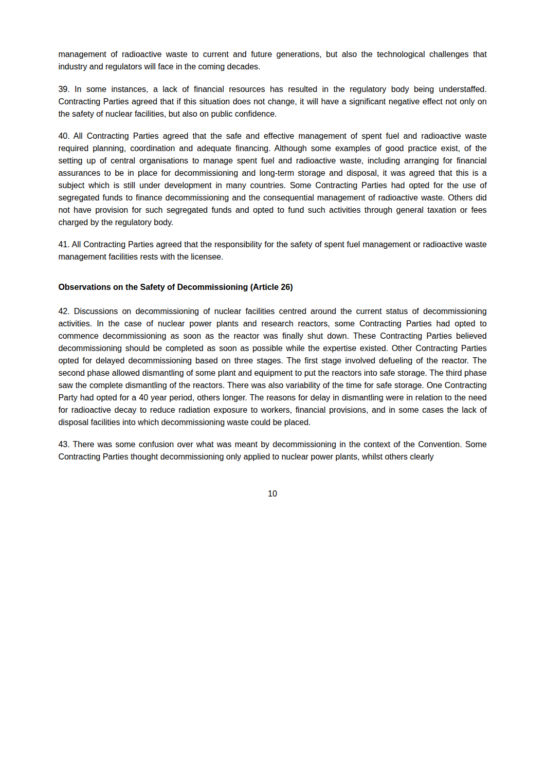management of radioactive waste to current and future generations, but also the technological challenges that industry and regulators will face in the coming decades.
39. In some instances, a lack of financial resources has resulted in the regulatory body being understaffed. Contracting Parties agreed that if this situation does not change, it will have a significant negative effect not only on the safety of nuclear facilities, but also on public confidence.
40. All Contracting Parties agreed that the safe and effective management of spent fuel and radioactive waste required planning, coordination and adequate financing. Although some examples of good practice exist, of the setting up of central organisations to manage spent fuel and radioactive waste, including arranging for financial assurances to be in place for decommissioning and long-term storage and disposal, it was agreed that this is a subject which is still under development in many countries. Some Contracting Parties had opted for the use of segregated funds to finance decommissioning and the consequential management of radioactive waste. Others did not have provision for such segregated funds and opted to fund such activities through general taxation or fees charged by the regulatory body.
41. All Contracting Parties agreed that the responsibility for the safety of spent fuel management or radioactive waste management facilities rests with the licensee.
Observations on the Safety of Decommissioning (Article 26)
42. Discussions on decommissioning of nuclear facilities centred around the current status of decommissioning activities. In the case of nuclear power plants and research reactors, some Contracting Parties had opted to commence decommissioning as soon as the reactor was finally shut down. These Contracting Parties believed decommissioning should be completed as soon as possible while the expertise existed. Other Contracting Parties opted for delayed decommissioning based on three stages. The first stage involved defueling of the reactor. The second phase allowed dismantling of some plant and equipment to put the reactors into safe storage. The third phase saw the complete dismantling of the reactors. There was also variability of the time for safe storage. One Contracting Party had opted for a 40 year period, others longer. The reasons for delay in dismantling were in relation to the need for radioactive decay to reduce radiation exposure to workers, financial provisions, and in some cases the lack of disposal facilities into which decommissioning waste could be placed.
43. There was some confusion over what was meant by decommissioning in the context of the Convention. Some Contracting Parties thought decommissioning only applied to nuclear power plants, whilst others clearly
10